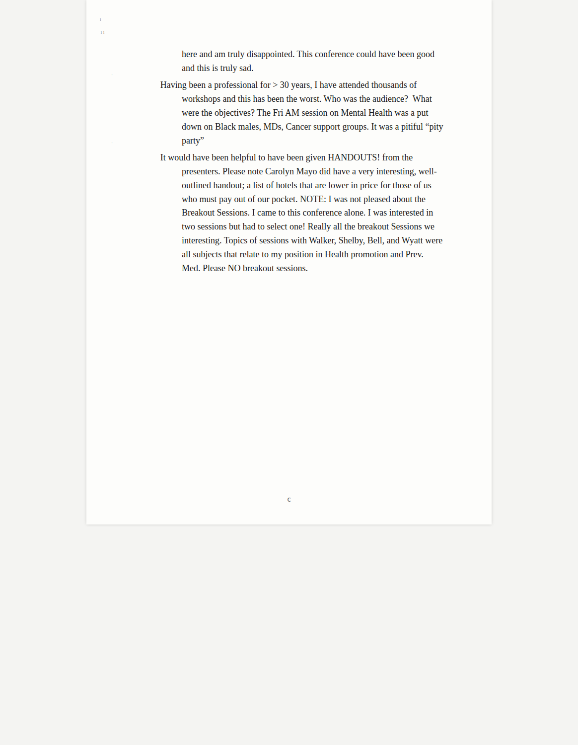ı ı ı · ·
here and am truly disappointed. This conference could have been good and this is truly sad.
Having been a professional for > 30 years, I have attended thousands of workshops and this has been the worst. Who was the audience? What were the objectives? The Fri AM session on Mental Health was a put down on Black males, MDs, Cancer support groups. It was a pitiful “pity party”
It would have been helpful to have been given HANDOUTS! from the presenters. Please note Carolyn Mayo did have a very interesting, well-outlined handout; a list of hotels that are lower in price for those of us who must pay out of our pocket. NOTE: I was not pleased about the Breakout Sessions. I came to this conference alone. I was interested in two sessions but had to select one! Really all the breakout Sessions we interesting. Topics of sessions with Walker, Shelby, Bell, and Wyatt were all subjects that relate to my position in Health promotion and Prev. Med. Please NO breakout sessions.
c